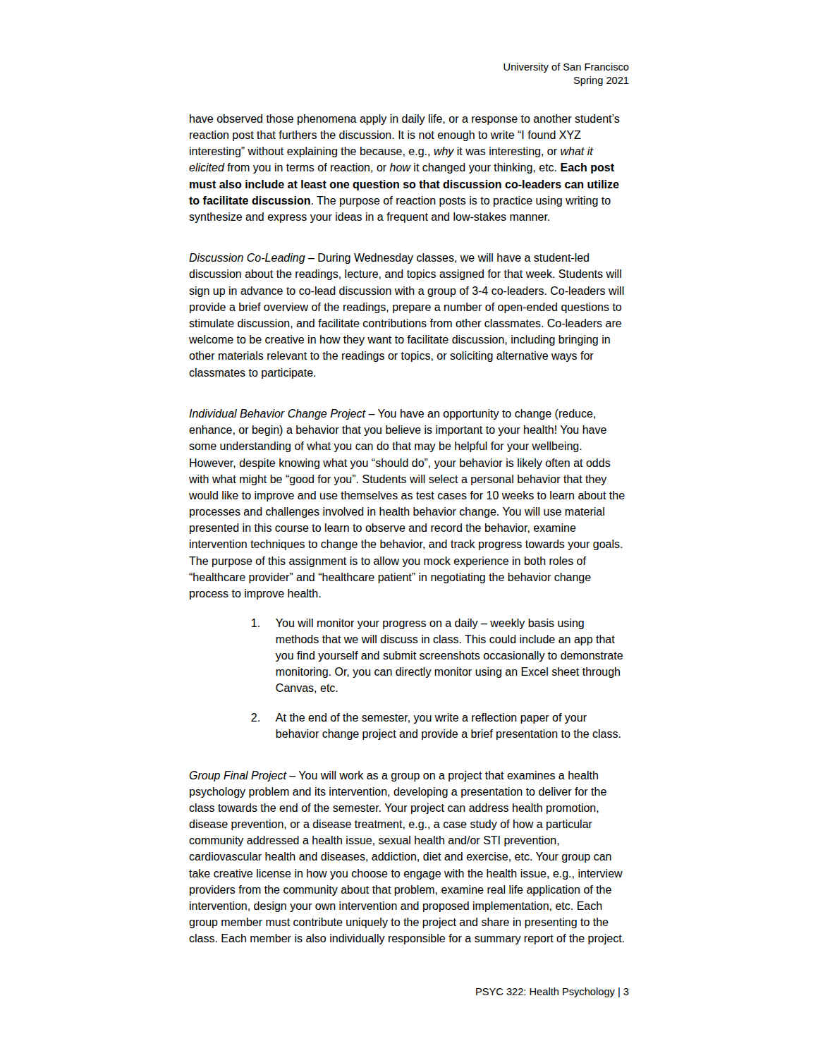University of San Francisco
Spring 2021
have observed those phenomena apply in daily life, or a response to another student’s reaction post that furthers the discussion. It is not enough to write “I found XYZ interesting” without explaining the because, e.g., why it was interesting, or what it elicited from you in terms of reaction, or how it changed your thinking, etc. Each post must also include at least one question so that discussion co-leaders can utilize to facilitate discussion. The purpose of reaction posts is to practice using writing to synthesize and express your ideas in a frequent and low-stakes manner.
Discussion Co-Leading – During Wednesday classes, we will have a student-led discussion about the readings, lecture, and topics assigned for that week. Students will sign up in advance to co-lead discussion with a group of 3-4 co-leaders. Co-leaders will provide a brief overview of the readings, prepare a number of open-ended questions to stimulate discussion, and facilitate contributions from other classmates. Co-leaders are welcome to be creative in how they want to facilitate discussion, including bringing in other materials relevant to the readings or topics, or soliciting alternative ways for classmates to participate.
Individual Behavior Change Project – You have an opportunity to change (reduce, enhance, or begin) a behavior that you believe is important to your health! You have some understanding of what you can do that may be helpful for your wellbeing. However, despite knowing what you “should do”, your behavior is likely often at odds with what might be “good for you”. Students will select a personal behavior that they would like to improve and use themselves as test cases for 10 weeks to learn about the processes and challenges involved in health behavior change. You will use material presented in this course to learn to observe and record the behavior, examine intervention techniques to change the behavior, and track progress towards your goals. The purpose of this assignment is to allow you mock experience in both roles of “healthcare provider” and “healthcare patient” in negotiating the behavior change process to improve health.
You will monitor your progress on a daily – weekly basis using methods that we will discuss in class. This could include an app that you find yourself and submit screenshots occasionally to demonstrate monitoring. Or, you can directly monitor using an Excel sheet through Canvas, etc.
At the end of the semester, you write a reflection paper of your behavior change project and provide a brief presentation to the class.
Group Final Project – You will work as a group on a project that examines a health psychology problem and its intervention, developing a presentation to deliver for the class towards the end of the semester. Your project can address health promotion, disease prevention, or a disease treatment, e.g., a case study of how a particular community addressed a health issue, sexual health and/or STI prevention, cardiovascular health and diseases, addiction, diet and exercise, etc. Your group can take creative license in how you choose to engage with the health issue, e.g., interview providers from the community about that problem, examine real life application of the intervention, design your own intervention and proposed implementation, etc. Each group member must contribute uniquely to the project and share in presenting to the class. Each member is also individually responsible for a summary report of the project.
PSYC 322: Health Psychology | 3